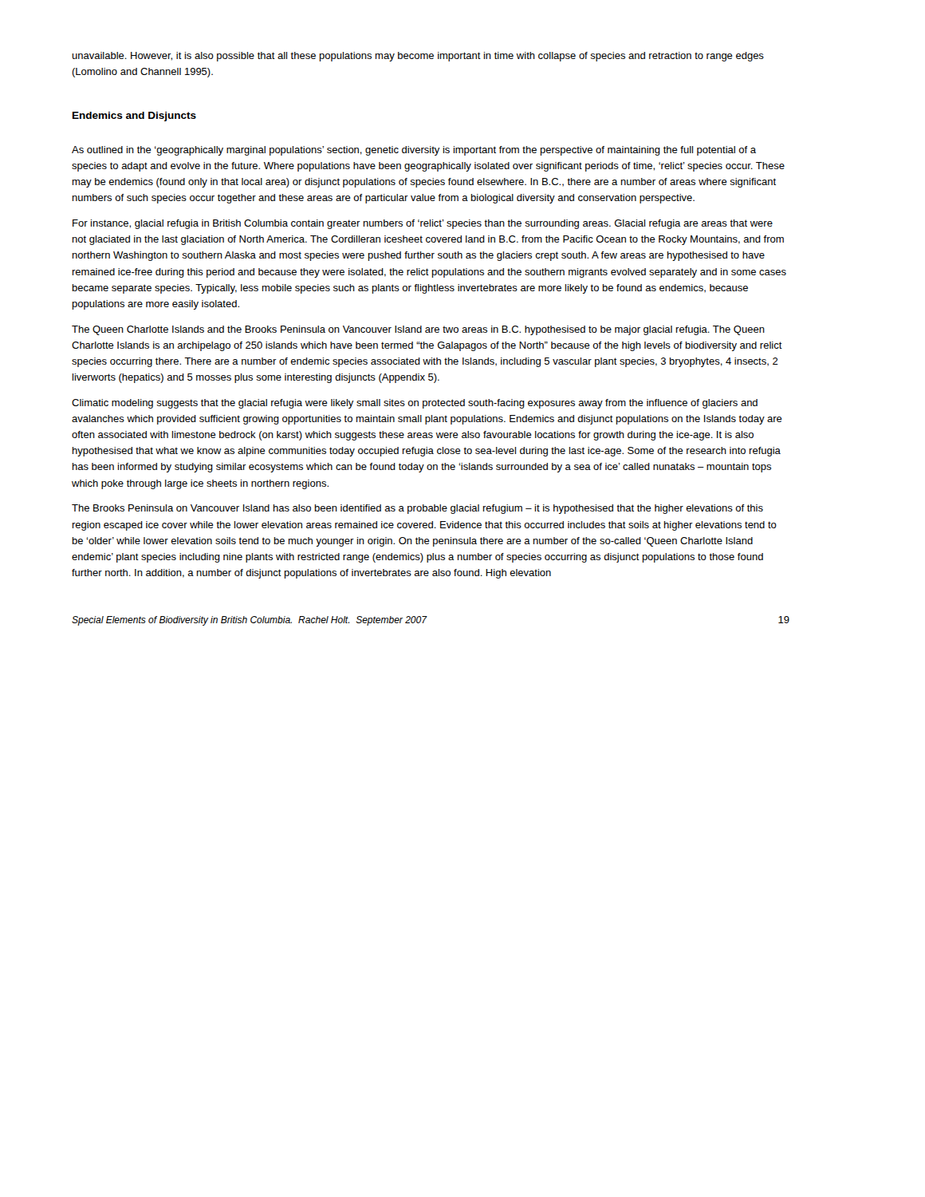unavailable. However, it is also possible that all these populations may become important in time with collapse of species and retraction to range edges (Lomolino and Channell 1995).
Endemics and Disjuncts
As outlined in the ‘geographically marginal populations’ section, genetic diversity is important from the perspective of maintaining the full potential of a species to adapt and evolve in the future. Where populations have been geographically isolated over significant periods of time, ‘relict’ species occur. These may be endemics (found only in that local area) or disjunct populations of species found elsewhere. In B.C., there are a number of areas where significant numbers of such species occur together and these areas are of particular value from a biological diversity and conservation perspective.
For instance, glacial refugia in British Columbia contain greater numbers of ‘relict’ species than the surrounding areas. Glacial refugia are areas that were not glaciated in the last glaciation of North America. The Cordilleran icesheet covered land in B.C. from the Pacific Ocean to the Rocky Mountains, and from northern Washington to southern Alaska and most species were pushed further south as the glaciers crept south. A few areas are hypothesised to have remained ice-free during this period and because they were isolated, the relict populations and the southern migrants evolved separately and in some cases became separate species. Typically, less mobile species such as plants or flightless invertebrates are more likely to be found as endemics, because populations are more easily isolated.
The Queen Charlotte Islands and the Brooks Peninsula on Vancouver Island are two areas in B.C. hypothesised to be major glacial refugia. The Queen Charlotte Islands is an archipelago of 250 islands which have been termed “the Galapagos of the North” because of the high levels of biodiversity and relict species occurring there. There are a number of endemic species associated with the Islands, including 5 vascular plant species, 3 bryophytes, 4 insects, 2 liverworts (hepatics) and 5 mosses plus some interesting disjuncts (Appendix 5).
Climatic modeling suggests that the glacial refugia were likely small sites on protected south-facing exposures away from the influence of glaciers and avalanches which provided sufficient growing opportunities to maintain small plant populations. Endemics and disjunct populations on the Islands today are often associated with limestone bedrock (on karst) which suggests these areas were also favourable locations for growth during the ice-age. It is also hypothesised that what we know as alpine communities today occupied refugia close to sea-level during the last ice-age. Some of the research into refugia has been informed by studying similar ecosystems which can be found today on the ‘islands surrounded by a sea of ice’ called nunataks – mountain tops which poke through large ice sheets in northern regions.
The Brooks Peninsula on Vancouver Island has also been identified as a probable glacial refugium – it is hypothesised that the higher elevations of this region escaped ice cover while the lower elevation areas remained ice covered. Evidence that this occurred includes that soils at higher elevations tend to be ‘older’ while lower elevation soils tend to be much younger in origin. On the peninsula there are a number of the so-called ‘Queen Charlotte Island endemic’ plant species including nine plants with restricted range (endemics) plus a number of species occurring as disjunct populations to those found further north. In addition, a number of disjunct populations of invertebrates are also found. High elevation
Special Elements of Biodiversity in British Columbia. Rachel Holt. September 2007 19